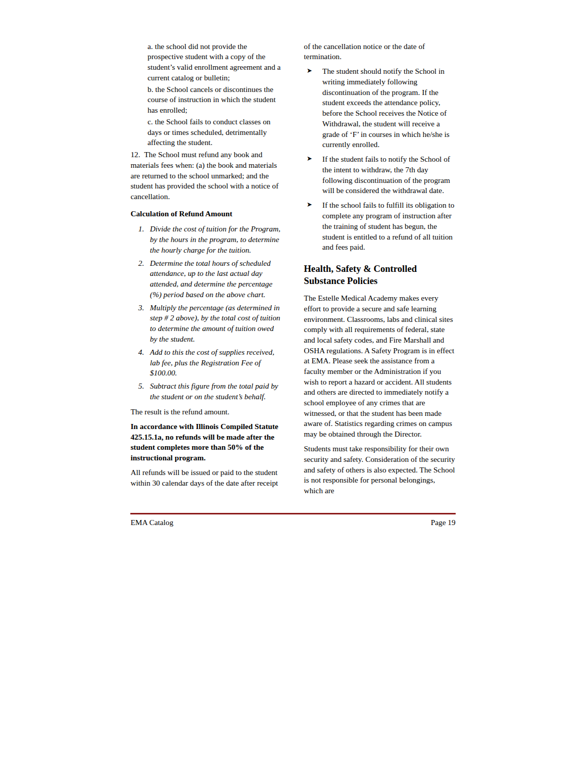a. the school did not provide the prospective student with a copy of the student’s valid enrollment agreement and a current catalog or bulletin;
b. the School cancels or discontinues the course of instruction in which the student has enrolled;
c. the School fails to conduct classes on days or times scheduled, detrimentally affecting the student.
12. The School must refund any book and materials fees when: (a) the book and materials are returned to the school unmarked; and the student has provided the school with a notice of cancellation.
Calculation of Refund Amount
Divide the cost of tuition for the Program, by the hours in the program, to determine the hourly charge for the tuition.
Determine the total hours of scheduled attendance, up to the last actual day attended, and determine the percentage (%) period based on the above chart.
Multiply the percentage (as determined in step # 2 above), by the total cost of tuition to determine the amount of tuition owed by the student.
Add to this the cost of supplies received, lab fee, plus the Registration Fee of $100.00.
Subtract this figure from the total paid by the student or on the student’s behalf.
The result is the refund amount.
In accordance with Illinois Compiled Statute 425.15.1a, no refunds will be made after the student completes more than 50% of the instructional program.
All refunds will be issued or paid to the student within 30 calendar days of the date after receipt of the cancellation notice or the date of termination.
The student should notify the School in writing immediately following discontinuation of the program. If the student exceeds the attendance policy, before the School receives the Notice of Withdrawal, the student will receive a grade of ‘F’ in courses in which he/she is currently enrolled.
If the student fails to notify the School of the intent to withdraw, the 7th day following discontinuation of the program will be considered the withdrawal date.
If the school fails to fulfill its obligation to complete any program of instruction after the training of student has begun, the student is entitled to a refund of all tuition and fees paid.
Health, Safety & Controlled Substance Policies
The Estelle Medical Academy makes every effort to provide a secure and safe learning environment. Classrooms, labs and clinical sites comply with all requirements of federal, state and local safety codes, and Fire Marshall and OSHA regulations. A Safety Program is in effect at EMA. Please seek the assistance from a faculty member or the Administration if you wish to report a hazard or accident. All students and others are directed to immediately notify a school employee of any crimes that are witnessed, or that the student has been made aware of. Statistics regarding crimes on campus may be obtained through the Director.
Students must take responsibility for their own security and safety. Consideration of the security and safety of others is also expected. The School is not responsible for personal belongings, which are
EMA Catalog
Page 19